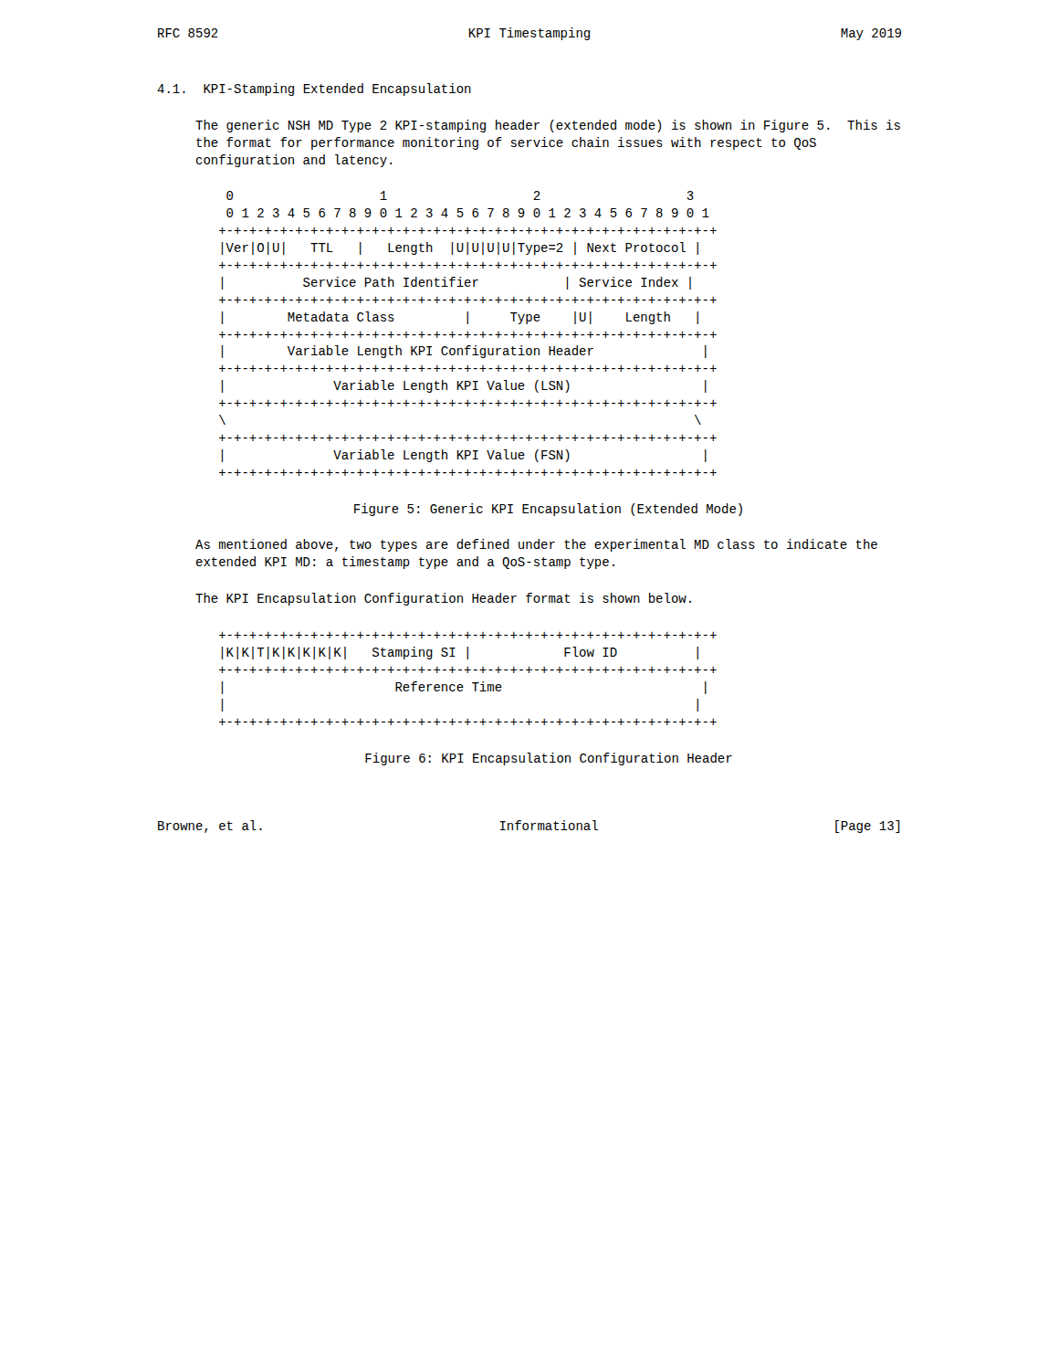RFC 8592 KPI Timestamping May 2019
4.1. KPI-Stamping Extended Encapsulation
The generic NSH MD Type 2 KPI-stamping header (extended mode) is shown in Figure 5. This is the format for performance monitoring of service chain issues with respect to QoS configuration and latency.
    0                   1                   2                   3
    0 1 2 3 4 5 6 7 8 9 0 1 2 3 4 5 6 7 8 9 0 1 2 3 4 5 6 7 8 9 0 1
   +-+-+-+-+-+-+-+-+-+-+-+-+-+-+-+-+-+-+-+-+-+-+-+-+-+-+-+-+-+-+-+-+
   |Ver|O|U|   TTL   |   Length  |U|U|U|U|Type=2 | Next Protocol |
   +-+-+-+-+-+-+-+-+-+-+-+-+-+-+-+-+-+-+-+-+-+-+-+-+-+-+-+-+-+-+-+-+
   |          Service Path Identifier           | Service Index |
   +-+-+-+-+-+-+-+-+-+-+-+-+-+-+-+-+-+-+-+-+-+-+-+-+-+-+-+-+-+-+-+-+
   |        Metadata Class         |     Type    |U|    Length   |
   +-+-+-+-+-+-+-+-+-+-+-+-+-+-+-+-+-+-+-+-+-+-+-+-+-+-+-+-+-+-+-+-+
   |        Variable Length KPI Configuration Header              |
   +-+-+-+-+-+-+-+-+-+-+-+-+-+-+-+-+-+-+-+-+-+-+-+-+-+-+-+-+-+-+-+-+
   |              Variable Length KPI Value (LSN)                 |
   +-+-+-+-+-+-+-+-+-+-+-+-+-+-+-+-+-+-+-+-+-+-+-+-+-+-+-+-+-+-+-+-+
   \                                                             \
   +-+-+-+-+-+-+-+-+-+-+-+-+-+-+-+-+-+-+-+-+-+-+-+-+-+-+-+-+-+-+-+-+
   |              Variable Length KPI Value (FSN)                 |
   +-+-+-+-+-+-+-+-+-+-+-+-+-+-+-+-+-+-+-+-+-+-+-+-+-+-+-+-+-+-+-+-+
Figure 5: Generic KPI Encapsulation (Extended Mode)
As mentioned above, two types are defined under the experimental MD class to indicate the extended KPI MD: a timestamp type and a QoS-stamp type.
The KPI Encapsulation Configuration Header format is shown below.
   +-+-+-+-+-+-+-+-+-+-+-+-+-+-+-+-+-+-+-+-+-+-+-+-+-+-+-+-+-+-+-+-+
   |K|K|T|K|K|K|K|K|   Stamping SI |            Flow ID          |
   +-+-+-+-+-+-+-+-+-+-+-+-+-+-+-+-+-+-+-+-+-+-+-+-+-+-+-+-+-+-+-+-+
   |                      Reference Time                          |
   |                                                             |
   +-+-+-+-+-+-+-+-+-+-+-+-+-+-+-+-+-+-+-+-+-+-+-+-+-+-+-+-+-+-+-+-+
Figure 6: KPI Encapsulation Configuration Header
Browne, et al. Informational [Page 13]